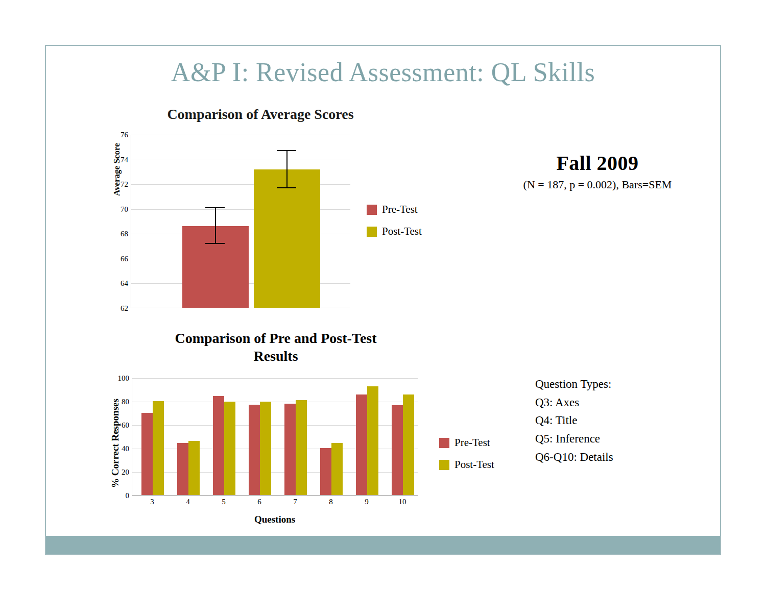A&P I: Revised Assessment: QL Skills
Comparison of Average Scores
76
74
72
70
68
66
64
62
Average Score
Pre-Test
Post-Test
Fall 2009
(N = 187, p = 0.002), Bars=SEM
Comparison of Pre and Post-Test
Results
100
80
60
40
20
0
% Correct Responses
3
4
5
6
7
8
9
10
Questions
Pre-Test
Post-Test
Question Types:
Q3: Axes
Q4: Title
Q5: Inference
Q6-Q10: Details